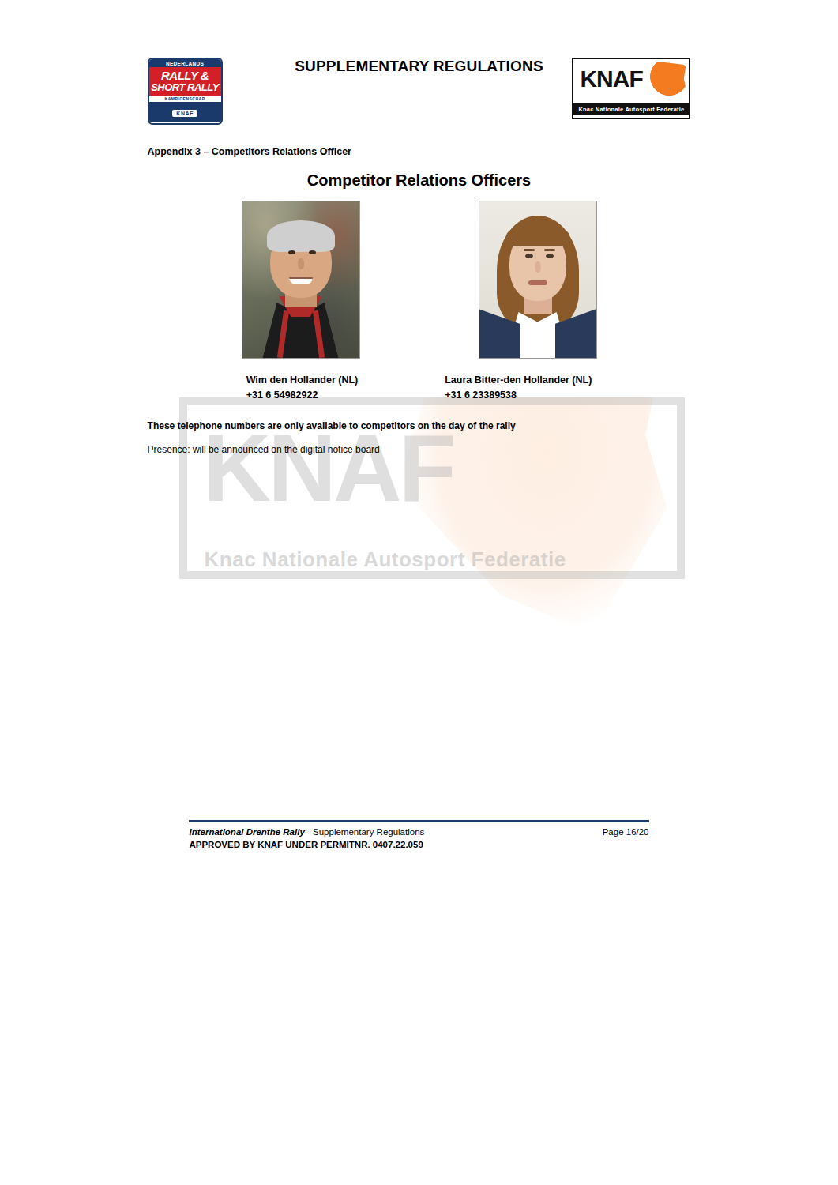NEDERLANDS
RALLY &
SHORT RALLY
KAMPIOENSCHAP
KNAF
KNAF
Knac Nationale Autosport Federatie
SUPPLEMENTARY REGULATIONS
Appendix 3 – Competitors Relations Officer
Competitor Relations Officers
Wim den Hollander (NL)
+31 6 54982922
Laura Bitter-den Hollander (NL)
+31 6 23389538
These telephone numbers are only available to competitors on the day of the rally
Presence: will be announced on the digital notice board
KNAF
Knac Nationale Autosport Federatie
International Drenthe Rally - Supplementary Regulations
Page 16/20
APPROVED BY KNAF UNDER PERMITNR. 0407.22.059